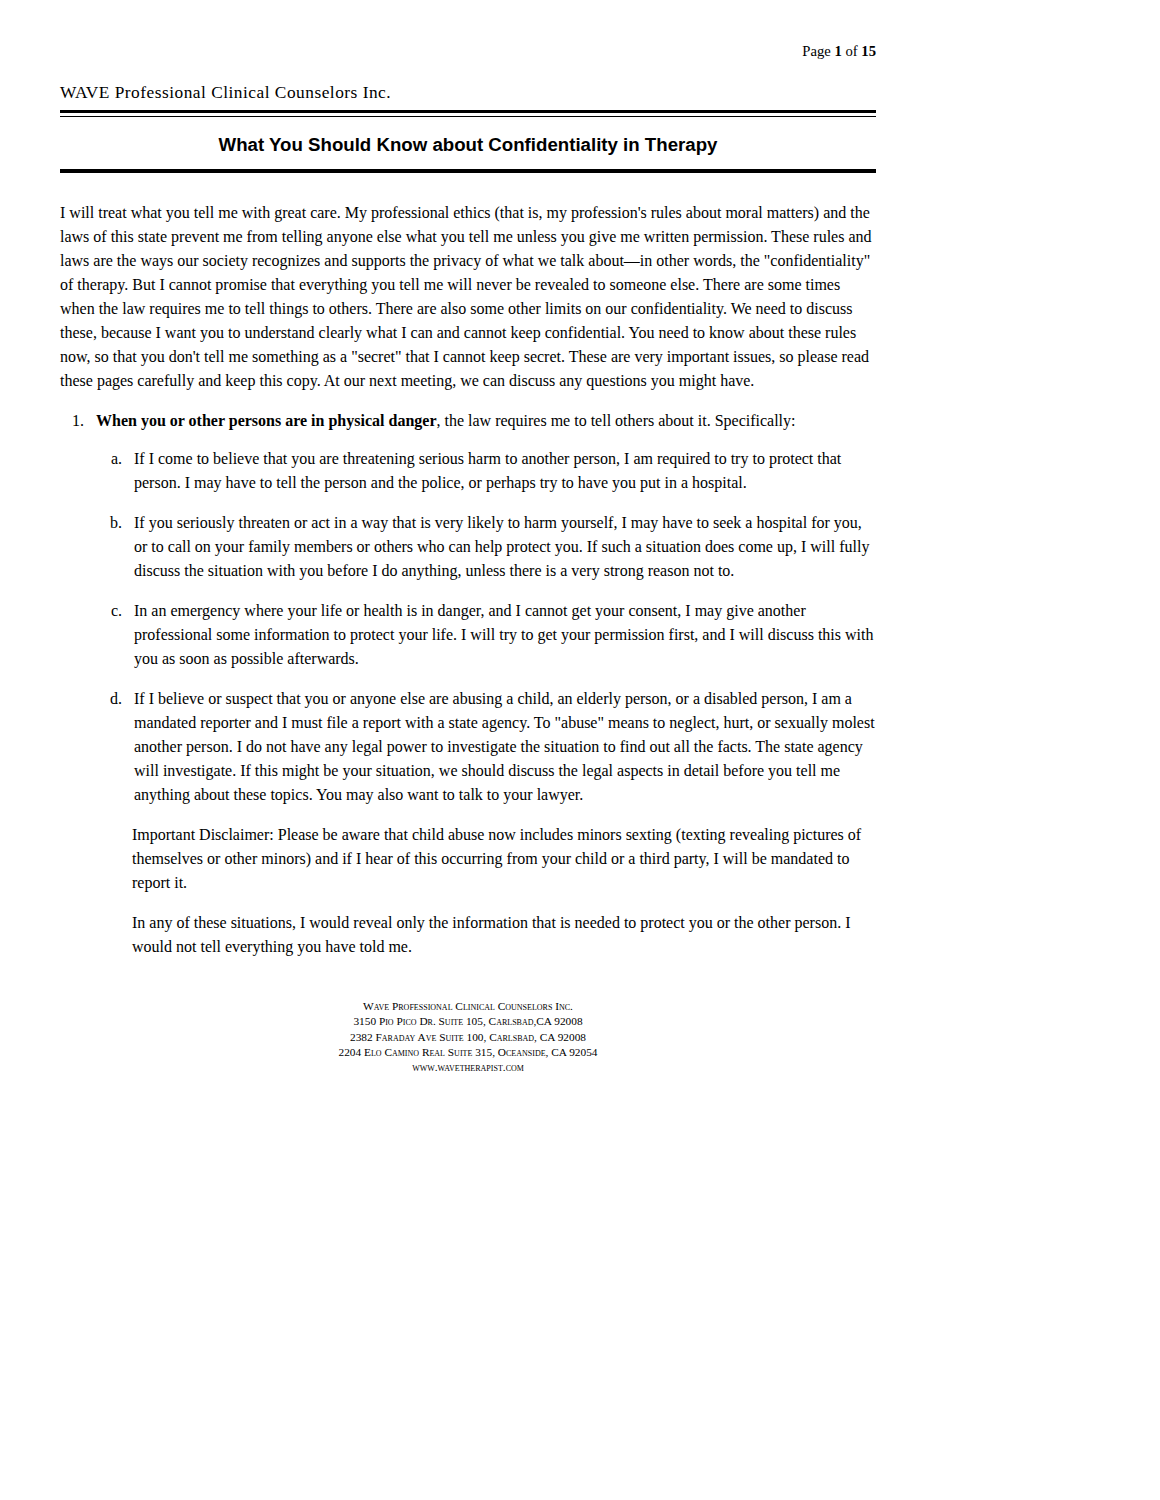Page 1 of 15
WAVE Professional Clinical Counselors Inc.
What You Should Know about Confidentiality in Therapy
I will treat what you tell me with great care. My professional ethics (that is, my profession's rules about moral matters) and the laws of this state prevent me from telling anyone else what you tell me unless you give me written permission. These rules and laws are the ways our society recognizes and supports the privacy of what we talk about—in other words, the "confidentiality" of therapy. But I cannot promise that everything you tell me will never be revealed to someone else. There are some times when the law requires me to tell things to others. There are also some other limits on our confidentiality. We need to discuss these, because I want you to understand clearly what I can and cannot keep confidential. You need to know about these rules now, so that you don't tell me something as a "secret" that I cannot keep secret. These are very important issues, so please read these pages carefully and keep this copy. At our next meeting, we can discuss any questions you might have.
When you or other persons are in physical danger, the law requires me to tell others about it. Specifically:
If I come to believe that you are threatening serious harm to another person, I am required to try to protect that person. I may have to tell the person and the police, or perhaps try to have you put in a hospital.
If you seriously threaten or act in a way that is very likely to harm yourself, I may have to seek a hospital for you, or to call on your family members or others who can help protect you. If such a situation does come up, I will fully discuss the situation with you before I do anything, unless there is a very strong reason not to.
In an emergency where your life or health is in danger, and I cannot get your consent, I may give another professional some information to protect your life. I will try to get your permission first, and I will discuss this with you as soon as possible afterwards.
If I believe or suspect that you or anyone else are abusing a child, an elderly person, or a disabled person, I am a mandated reporter and I must file a report with a state agency. To "abuse" means to neglect, hurt, or sexually molest another person. I do not have any legal power to investigate the situation to find out all the facts. The state agency will investigate. If this might be your situation, we should discuss the legal aspects in detail before you tell me anything about these topics. You may also want to talk to your lawyer.
Important Disclaimer: Please be aware that child abuse now includes minors sexting (texting revealing pictures of themselves or other minors) and if I hear of this occurring from your child or a third party, I will be mandated to report it.
In any of these situations, I would reveal only the information that is needed to protect you or the other person. I would not tell everything you have told me.
Wave Professional Clinical Counselors Inc.
3150 Pio Pico Dr. Suite 105, Carlsbad,CA 92008
2382 Faraday Ave Suite 100, Carlsbad, CA 92008
2204 Elo Camino Real Suite 315, Oceanside, CA 92054
www.wavetherapist.com